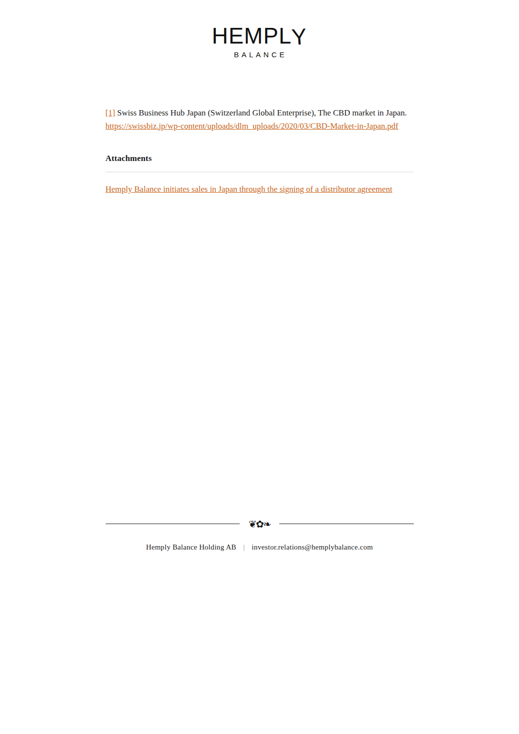HEMPLY
BALANCE
[1] Swiss Business Hub Japan (Switzerland Global Enterprise), The CBD market in Japan. https://swissbiz.jp/wp-content/uploads/dlm_uploads/2020/03/CBD-Market-in-Japan.pdf
Attachments
Hemply Balance initiates sales in Japan through the signing of a distributor agreement
❦✿❧
Hemply Balance Holding AB | investor.relations@hemplybalance.com